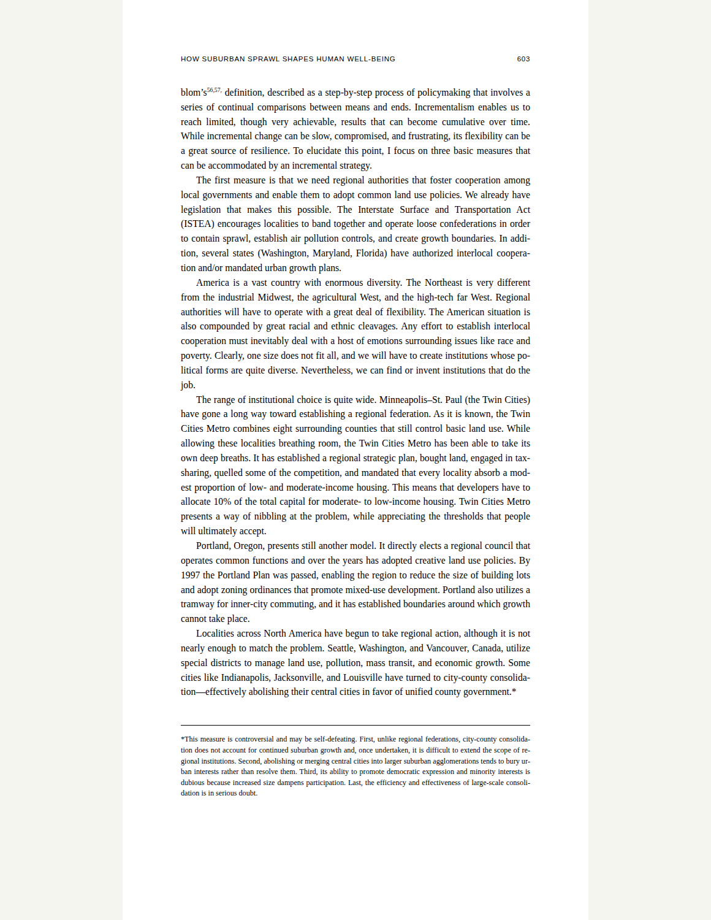How Suburban Sprawl Shapes Human Well-Being 603
blom’s56,57, definition, described as a step-by-step process of policymaking that involves a series of continual comparisons between means and ends. Incrementalism enables us to reach limited, though very achievable, results that can become cumulative over time. While incremental change can be slow, compromised, and frustrating, its flexibility can be a great source of resilience. To elucidate this point, I focus on three basic measures that can be accommodated by an incremental strategy.
The first measure is that we need regional authorities that foster cooperation among local governments and enable them to adopt common land use policies. We already have legislation that makes this possible. The Interstate Surface and Transportation Act (ISTEA) encourages localities to band together and operate loose confederations in order to contain sprawl, establish air pollution controls, and create growth boundaries. In addition, several states (Washington, Maryland, Florida) have authorized interlocal cooperation and/or mandated urban growth plans.
America is a vast country with enormous diversity. The Northeast is very different from the industrial Midwest, the agricultural West, and the high-tech far West. Regional authorities will have to operate with a great deal of flexibility. The American situation is also compounded by great racial and ethnic cleavages. Any effort to establish interlocal cooperation must inevitably deal with a host of emotions surrounding issues like race and poverty. Clearly, one size does not fit all, and we will have to create institutions whose political forms are quite diverse. Nevertheless, we can find or invent institutions that do the job.
The range of institutional choice is quite wide. Minneapolis–St. Paul (the Twin Cities) have gone a long way toward establishing a regional federation. As it is known, the Twin Cities Metro combines eight surrounding counties that still control basic land use. While allowing these localities breathing room, the Twin Cities Metro has been able to take its own deep breaths. It has established a regional strategic plan, bought land, engaged in tax-sharing, quelled some of the competition, and mandated that every locality absorb a modest proportion of low- and moderate-income housing. This means that developers have to allocate 10% of the total capital for moderate- to low-income housing. Twin Cities Metro presents a way of nibbling at the problem, while appreciating the thresholds that people will ultimately accept.
Portland, Oregon, presents still another model. It directly elects a regional council that operates common functions and over the years has adopted creative land use policies. By 1997 the Portland Plan was passed, enabling the region to reduce the size of building lots and adopt zoning ordinances that promote mixed-use development. Portland also utilizes a tramway for inner-city commuting, and it has established boundaries around which growth cannot take place.
Localities across North America have begun to take regional action, although it is not nearly enough to match the problem. Seattle, Washington, and Vancouver, Canada, utilize special districts to manage land use, pollution, mass transit, and economic growth. Some cities like Indianapolis, Jacksonville, and Louisville have turned to city-county consolidation—effectively abolishing their central cities in favor of unified county government.*
*This measure is controversial and may be self-defeating. First, unlike regional federations, city-county consolidation does not account for continued suburban growth and, once undertaken, it is difficult to extend the scope of regional institutions. Second, abolishing or merging central cities into larger suburban agglomerations tends to bury urban interests rather than resolve them. Third, its ability to promote democratic expression and minority interests is dubious because increased size dampens participation. Last, the efficiency and effectiveness of large-scale consolidation is in serious doubt.